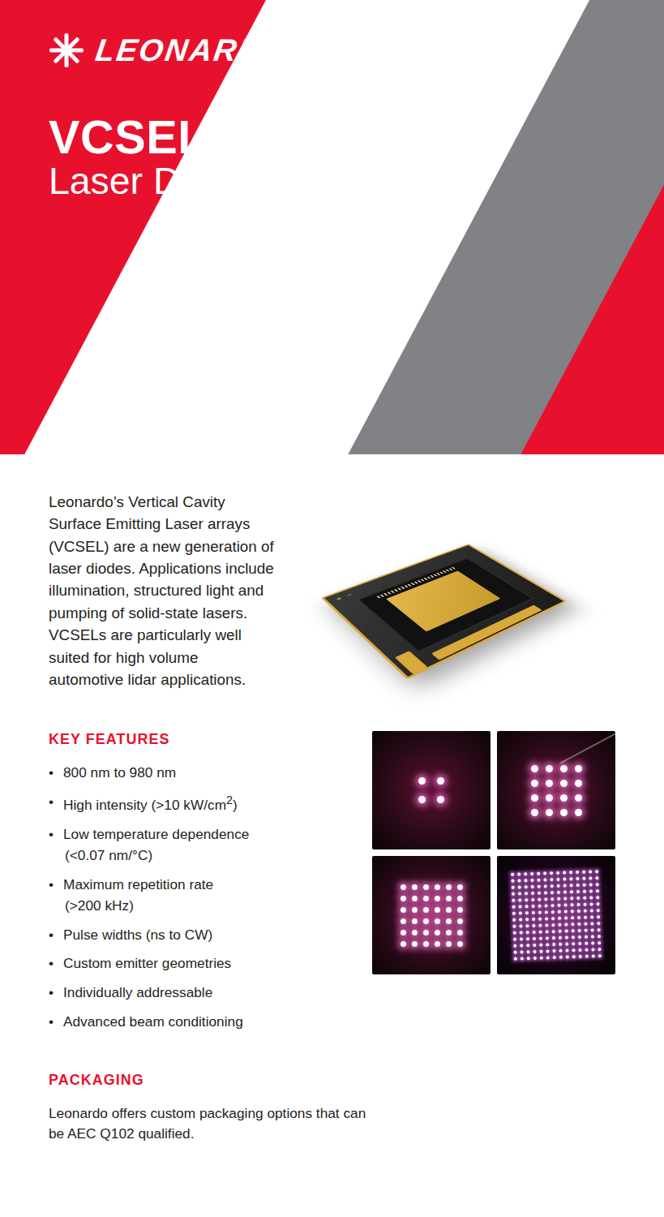LEONARDO
VCSEL Laser Diode Arrays
Leonardo’s Vertical Cavity Surface Emitting Laser arrays (VCSEL) are a new generation of laser diodes. Applications include illumination, structured light and pumping of solid-state lasers. VCSELs are particularly well suited for high volume automotive lidar applications.
+ −
Key Features
800 nm to 980 nm
High intensity (>10 kW/cm2)
Low temperature dependence (<0.07 nm/°C)
Maximum repetition rate (>200 kHz)
Pulse widths (ns to CW)
Custom emitter geometries
Individually addressable
Advanced beam conditioning
Packaging
Leonardo offers custom packaging options that can be AEC Q102 qualified.